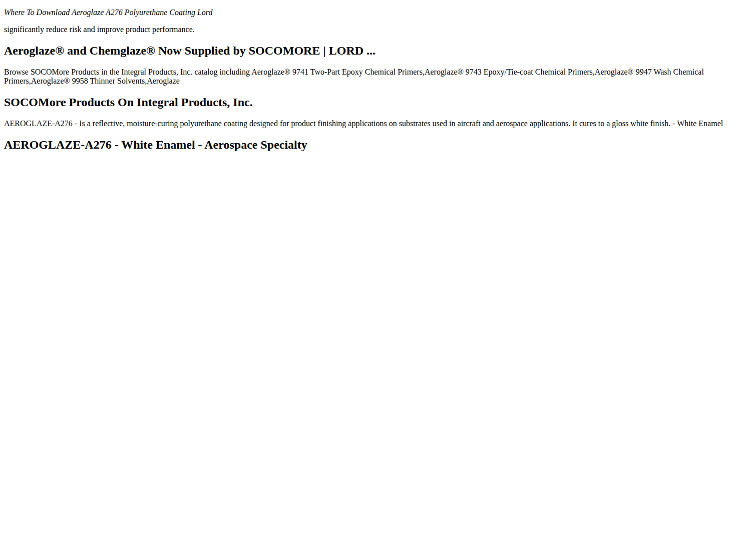Where To Download Aeroglaze A276 Polyurethane Coating Lord
significantly reduce risk and improve product performance.
Aeroglaze® and Chemglaze® Now Supplied by SOCOMORE | LORD ...
Browse SOCOMore Products in the Integral Products, Inc. catalog including Aeroglaze® 9741 Two-Part Epoxy Chemical Primers,Aeroglaze® 9743 Epoxy/Tie-coat Chemical Primers,Aeroglaze® 9947 Wash Chemical Primers,Aeroglaze® 9958 Thinner Solvents,Aeroglaze
SOCOMore Products On Integral Products, Inc.
AEROGLAZE-A276 - Is a reflective, moisture-curing polyurethane coating designed for product finishing applications on substrates used in aircraft and aerospace applications. It cures to a gloss white finish. - White Enamel
AEROGLAZE-A276 - White Enamel - Aerospace Specialty